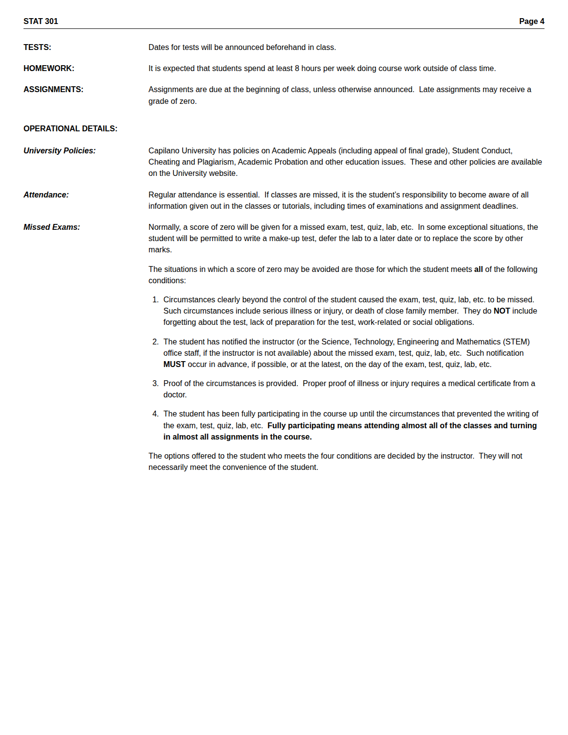STAT 301 Page 4
| TESTS: | Dates for tests will be announced beforehand in class. |
| HOMEWORK: | It is expected that students spend at least 8 hours per week doing course work outside of class time. |
| ASSIGNMENTS: | Assignments are due at the beginning of class, unless otherwise announced. Late assignments may receive a grade of zero. |
OPERATIONAL DETAILS:
| University Policies: | Capilano University has policies on Academic Appeals (including appeal of final grade), Student Conduct, Cheating and Plagiarism, Academic Probation and other education issues. These and other policies are available on the University website. |
| Attendance: | Regular attendance is essential. If classes are missed, it is the student’s responsibility to become aware of all information given out in the classes or tutorials, including times of examinations and assignment deadlines. |
| Missed Exams: | Normally, a score of zero will be given for a missed exam, test, quiz, lab, etc. In some exceptional situations, the student will be permitted to write a make-up test, defer the lab to a later date or to replace the score by other marks. The situations in which a score of zero may be avoided are those for which the student meets all of the following conditions: Circumstances clearly beyond the control of the student caused the exam, test, quiz, lab, etc. to be missed. Such circumstances include serious illness or injury, or death of close family member. They do NOT include forgetting about the test, lack of preparation for the test, work-related or social obligations. The student has notified the instructor (or the Science, Technology, Engineering and Mathematics (STEM) office staff, if the instructor is not available) about the missed exam, test, quiz, lab, etc. Such notification MUST occur in advance, if possible, or at the latest, on the day of the exam, test, quiz, lab, etc. Proof of the circumstances is provided. Proper proof of illness or injury requires a medical certificate from a doctor. The student has been fully participating in the course up until the circumstances that prevented the writing of the exam, test, quiz, lab, etc. Fully participating means attending almost all of the classes and turning in almost all assignments in the course. The options offered to the student who meets the four conditions are decided by the instructor. They will not necessarily meet the convenience of the student. |